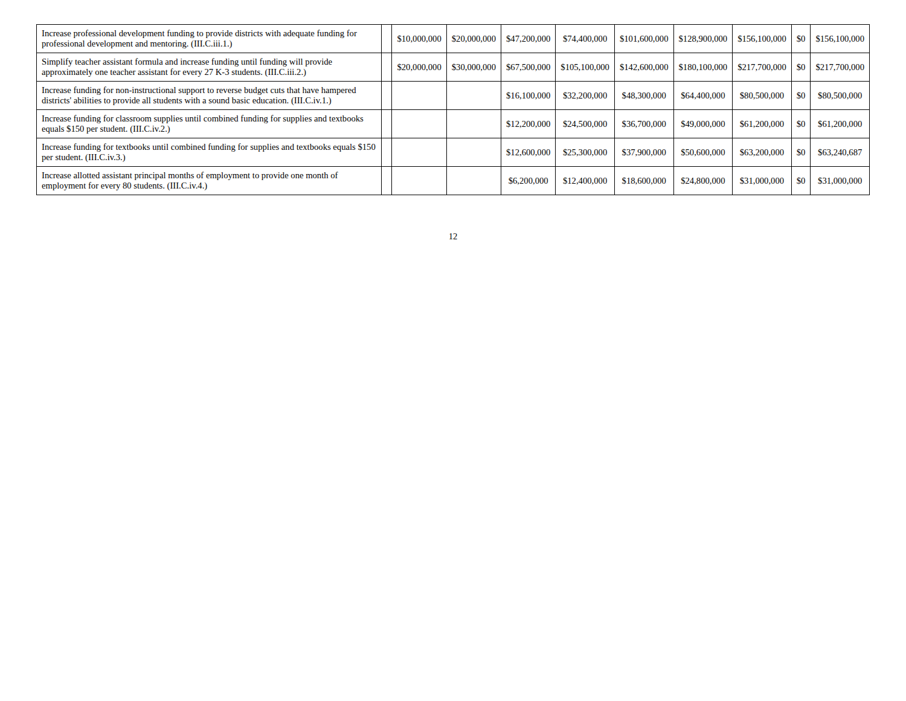| Increase professional development funding to provide districts with adequate funding for professional development and mentoring. (III.C.iii.1.) | | $10,000,000 | $20,000,000 | $47,200,000 | $74,400,000 | $101,600,000 | $128,900,000 | $156,100,000 | $0 | $156,100,000 |
| Simplify teacher assistant formula and increase funding until funding will provide approximately one teacher assistant for every 27 K-3 students. (III.C.iii.2.) | | $20,000,000 | $30,000,000 | $67,500,000 | $105,100,000 | $142,600,000 | $180,100,000 | $217,700,000 | $0 | $217,700,000 |
| Increase funding for non-instructional support to reverse budget cuts that have hampered districts' abilities to provide all students with a sound basic education. (III.C.iv.1.) | | | | $16,100,000 | $32,200,000 | $48,300,000 | $64,400,000 | $80,500,000 | $0 | $80,500,000 |
| Increase funding for classroom supplies until combined funding for supplies and textbooks equals $150 per student. (III.C.iv.2.) | | | | $12,200,000 | $24,500,000 | $36,700,000 | $49,000,000 | $61,200,000 | $0 | $61,200,000 |
| Increase funding for textbooks until combined funding for supplies and textbooks equals $150 per student. (III.C.iv.3.) | | | | $12,600,000 | $25,300,000 | $37,900,000 | $50,600,000 | $63,200,000 | $0 | $63,240,687 |
| Increase allotted assistant principal months of employment to provide one month of employment for every 80 students. (III.C.iv.4.) | | | | $6,200,000 | $12,400,000 | $18,600,000 | $24,800,000 | $31,000,000 | $0 | $31,000,000 |
12